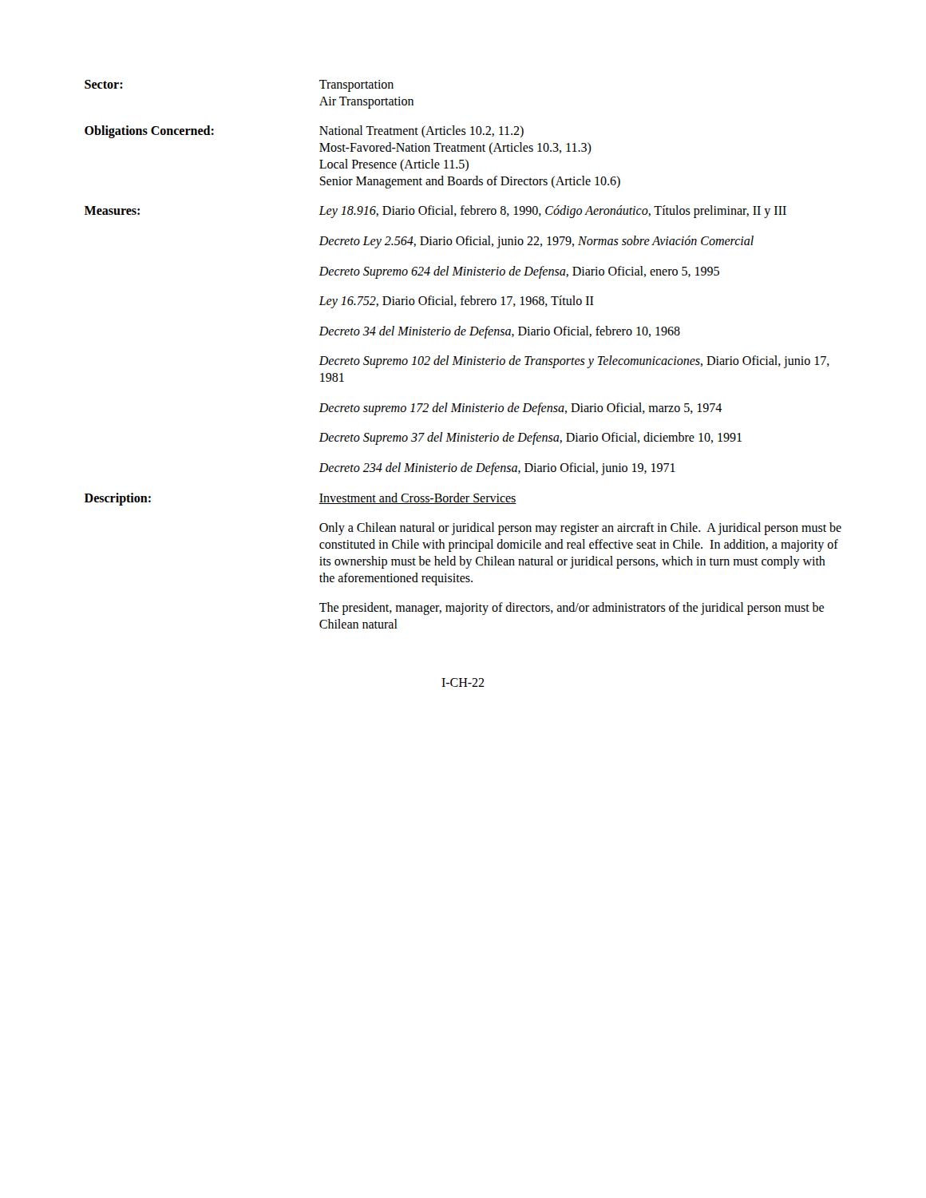| Sector: | Transportation Air Transportation |
| Obligations Concerned: | National Treatment (Articles 10.2, 11.2) Most-Favored-Nation Treatment (Articles 10.3, 11.3) Local Presence (Article 11.5) Senior Management and Boards of Directors (Article 10.6) |
| Measures: | Ley 18.916 , Diario Oficial, febrero 8, 1990, Código Aeronáutico , Títulos preliminar, II y III Decreto Ley 2.564 , Diario Oficial, junio 22, 1979, Normas sobre Aviación Comercial Decreto Supremo 624 del Ministerio de Defensa , Diario Oficial, enero 5, 1995 Ley 16.752 , Diario Oficial, febrero 17, 1968, Título II Decreto 34 del Ministerio de Defensa , Diario Oficial, febrero 10, 1968 Decreto Supremo 102 del Ministerio de Transportes y Telecomunicaciones , Diario Oficial, junio 17, 1981 Decreto supremo 172 del Ministerio de Defensa , Diario Oficial, marzo 5, 1974 Decreto Supremo 37 del Ministerio de Defensa , Diario Oficial, diciembre 10, 1991 Decreto 234 del Ministerio de Defensa , Diario Oficial, junio 19, 1971 |
| Description: | Investment and Cross-Border Services Only a Chilean natural or juridical person may register an aircraft in Chile. A juridical person must be constituted in Chile with principal domicile and real effective seat in Chile. In addition, a majority of its ownership must be held by Chilean natural or juridical persons, which in turn must comply with the aforementioned requisites. The president, manager, majority of directors, and/or administrators of the juridical person must be Chilean natural |
I-CH-22